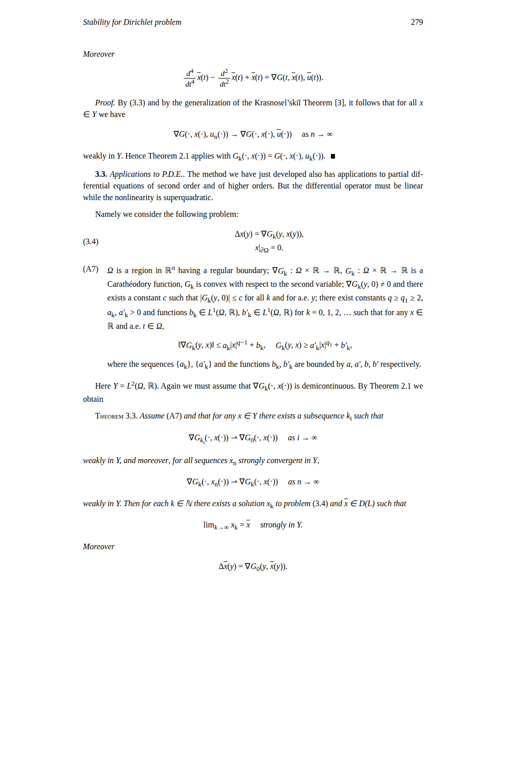Stability for Dirichlet problem 279
Moreover
d4 dt4 x(t) − d2 dt2 x(t) + x(t) = ∇G(t, x(t), u(t)).
Proof. By (3.3) and by the generalization of the Krasnosel’skiĭ Theorem [3], it follows that for all x ∈ Y we have
∇G(·, x(·), un(·)) → ∇G(·, x(·), u(·)) as n → ∞
weakly in Y. Hence Theorem 2.1 applies with Gk(·, x(·)) = G(·, x(·), uk(·)).
3.3. Applications to P.D.E.. The method we have just developed also has applications to partial differential equations of second order and of higher orders. But the differential operator must be linear while the nonlinearity is superquadratic.
Namely we consider the following problem:
(3.4) Δx(y) = ∇Gk(y, x(y)), x|∂Ω = 0.
(A7) Ω is a region in ℝn having a regular boundary; ∇Gk : Ω × ℝ → ℝ, Gk : Ω × ℝ → ℝ is a Carathéodory function, Gk is convex with respect to the second variable; ∇Gk(y, 0) ≠ 0 and there exists a constant c such that |Gk(y, 0)| ≤ c for all k and for a.e. y; there exist constants q ≥ q1 ≥ 2, ak, a′k > 0 and functions bk ∈ L1(Ω, ℝ), b′k ∈ L1(Ω, ℝ) for k = 0, 1, 2, … such that for any x ∈ ℝ and a.e. t ∈ Ω, ‖∇Gk(y, x)‖ ≤ ak|x|q−1 + bk, Gk(y, x) ≥ a′k|x|q1 + b′k, where the sequences {ak}, {a′k} and the functions bk, b′k are bounded by a, a′, b, b′ respectively.
Here Y = L2(Ω, ℝ). Again we must assume that ∇Gk(·, x(·)) is demicontinuous. By Theorem 2.1 we obtain
Theorem 3.3. Assume (A7) and that for any x ∈ Y there exists a subsequence ki such that
∇Gki(·, x(·)) ⇀ ∇G0(·, x(·)) as i → ∞
weakly in Y, and moreover, for all sequences xn strongly convergent in Y,
∇Gk(·, xn(·)) ⇀ ∇Gk(·, x(·)) as n → ∞
weakly in Y. Then for each k ∈ ℕ there exists a solution xk to problem (3.4) and x ∈ D(L) such that
limk→∞ xk = x strongly in Y.
Moreover
Δx(y) = ∇G0(y, x(y)).